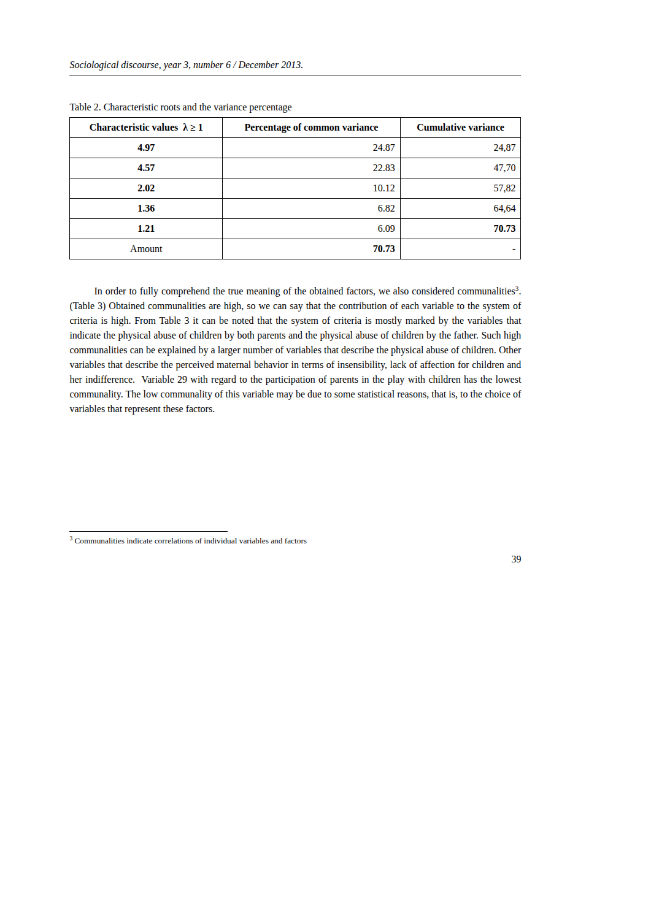Sociological discourse, year 3, number 6 / December 2013.
Table 2. Characteristic roots and the variance percentage
| Characteristic values λ ≥ 1 | Percentage of common variance | Cumulative variance |
| --- | --- | --- |
| 4.97 | 24.87 | 24,87 |
| 4.57 | 22.83 | 47,70 |
| 2.02 | 10.12 | 57,82 |
| 1.36 | 6.82 | 64,64 |
| 1.21 | 6.09 | 70.73 |
| Amount | 70.73 | - |
In order to fully comprehend the true meaning of the obtained factors, we also considered communalities3. (Table 3) Obtained communalities are high, so we can say that the contribution of each variable to the system of criteria is high. From Table 3 it can be noted that the system of criteria is mostly marked by the variables that indicate the physical abuse of children by both parents and the physical abuse of children by the father. Such high communalities can be explained by a larger number of variables that describe the physical abuse of children. Other variables that describe the perceived maternal behavior in terms of insensibility, lack of affection for children and her indifference. Variable 29 with regard to the participation of parents in the play with children has the lowest communality. The low communality of this variable may be due to some statistical reasons, that is, to the choice of variables that represent these factors.
3 Communalities indicate correlations of individual variables and factors
39